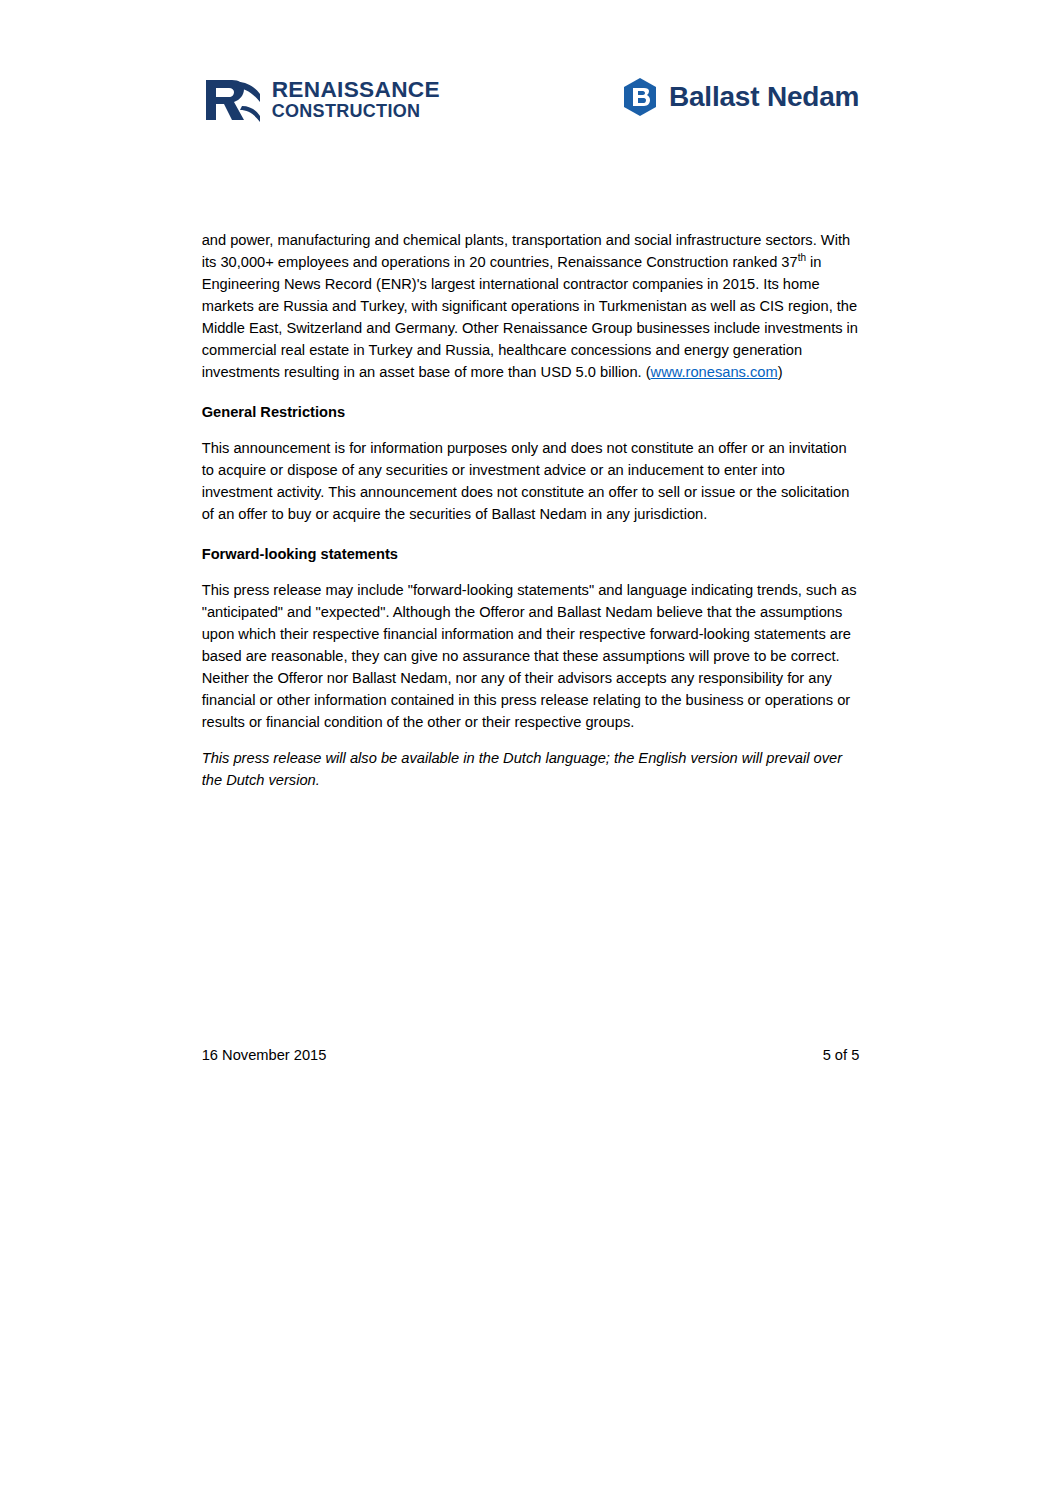RENAISSANCE
CONSTRUCTION
Ballast Nedam
and power, manufacturing and chemical plants, transportation and social infrastructure sectors. With its 30,000+ employees and operations in 20 countries, Renaissance Construction ranked 37th in Engineering News Record (ENR)'s largest international contractor companies in 2015. Its home markets are Russia and Turkey, with significant operations in Turkmenistan as well as CIS region, the Middle East, Switzerland and Germany. Other Renaissance Group businesses include investments in commercial real estate in Turkey and Russia, healthcare concessions and energy generation investments resulting in an asset base of more than USD 5.0 billion. (www.ronesans.com)
General Restrictions
This announcement is for information purposes only and does not constitute an offer or an invitation to acquire or dispose of any securities or investment advice or an inducement to enter into investment activity. This announcement does not constitute an offer to sell or issue or the solicitation of an offer to buy or acquire the securities of Ballast Nedam in any jurisdiction.
Forward-looking statements
This press release may include "forward-looking statements" and language indicating trends, such as "anticipated" and "expected". Although the Offeror and Ballast Nedam believe that the assumptions upon which their respective financial information and their respective forward-looking statements are based are reasonable, they can give no assurance that these assumptions will prove to be correct. Neither the Offeror nor Ballast Nedam, nor any of their advisors accepts any responsibility for any financial or other information contained in this press release relating to the business or operations or results or financial condition of the other or their respective groups.
This press release will also be available in the Dutch language; the English version will prevail over the Dutch version.
16 November 2015 5 of 5